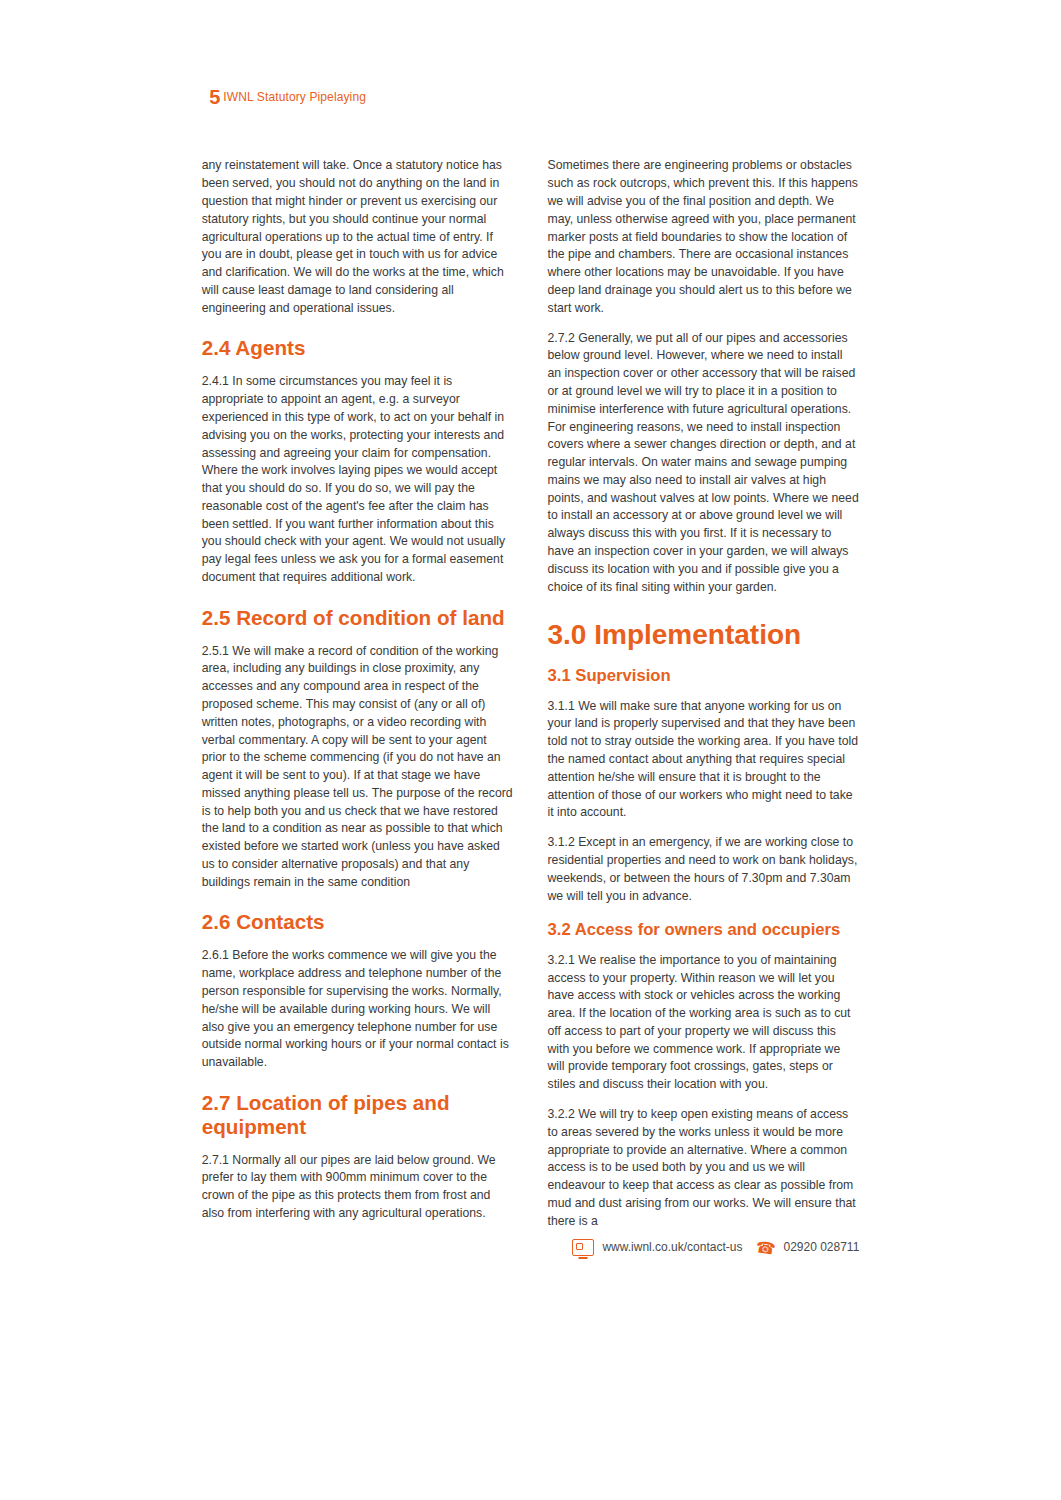5 IWNL Statutory Pipelaying
any reinstatement will take. Once a statutory notice has been served, you should not do anything on the land in question that might hinder or prevent us exercising our statutory rights, but you should continue your normal agricultural operations up to the actual time of entry. If you are in doubt, please get in touch with us for advice and clarification. We will do the works at the time, which will cause least damage to land considering all engineering and operational issues.
2.4 Agents
2.4.1 In some circumstances you may feel it is appropriate to appoint an agent, e.g. a surveyor experienced in this type of work, to act on your behalf in advising you on the works, protecting your interests and assessing and agreeing your claim for compensation. Where the work involves laying pipes we would accept that you should do so. If you do so, we will pay the reasonable cost of the agent's fee after the claim has been settled. If you want further information about this you should check with your agent. We would not usually pay legal fees unless we ask you for a formal easement document that requires additional work.
2.5 Record of condition of land
2.5.1 We will make a record of condition of the working area, including any buildings in close proximity, any accesses and any compound area in respect of the proposed scheme. This may consist of (any or all of) written notes, photographs, or a video recording with verbal commentary. A copy will be sent to your agent prior to the scheme commencing (if you do not have an agent it will be sent to you). If at that stage we have missed anything please tell us. The purpose of the record is to help both you and us check that we have restored the land to a condition as near as possible to that which existed before we started work (unless you have asked us to consider alternative proposals) and that any buildings remain in the same condition
2.6 Contacts
2.6.1 Before the works commence we will give you the name, workplace address and telephone number of the person responsible for supervising the works. Normally, he/she will be available during working hours. We will also give you an emergency telephone number for use outside normal working hours or if your normal contact is unavailable.
2.7 Location of pipes and equipment
2.7.1 Normally all our pipes are laid below ground. We prefer to lay them with 900mm minimum cover to the crown of the pipe as this protects them from frost and also from interfering with any agricultural operations. Sometimes there are engineering problems or obstacles such as rock outcrops, which prevent this. If this happens we will advise you of the final position and depth. We may, unless otherwise agreed with you, place permanent marker posts at field boundaries to show the location of the pipe and chambers. There are occasional instances where other locations may be unavoidable. If you have deep land drainage you should alert us to this before we start work.
2.7.2 Generally, we put all of our pipes and accessories below ground level. However, where we need to install an inspection cover or other accessory that will be raised or at ground level we will try to place it in a position to minimise interference with future agricultural operations. For engineering reasons, we need to install inspection covers where a sewer changes direction or depth, and at regular intervals. On water mains and sewage pumping mains we may also need to install air valves at high points, and washout valves at low points. Where we need to install an accessory at or above ground level we will always discuss this with you first. If it is necessary to have an inspection cover in your garden, we will always discuss its location with you and if possible give you a choice of its final siting within your garden.
3.0 Implementation
3.1 Supervision
3.1.1 We will make sure that anyone working for us on your land is properly supervised and that they have been told not to stray outside the working area. If you have told the named contact about anything that requires special attention he/she will ensure that it is brought to the attention of those of our workers who might need to take it into account.
3.1.2 Except in an emergency, if we are working close to residential properties and need to work on bank holidays, weekends, or between the hours of 7.30pm and 7.30am we will tell you in advance.
3.2 Access for owners and occupiers
3.2.1 We realise the importance to you of maintaining access to your property. Within reason we will let you have access with stock or vehicles across the working area. If the location of the working area is such as to cut off access to part of your property we will discuss this with you before we commence work. If appropriate we will provide temporary foot crossings, gates, steps or stiles and discuss their location with you.
3.2.2 We will try to keep open existing means of access to areas severed by the works unless it would be more appropriate to provide an alternative. Where a common access is to be used both by you and us we will endeavour to keep that access as clear as possible from mud and dust arising from our works. We will ensure that there is a
www.iwnl.co.uk/contact-us ☎ 02920 028711